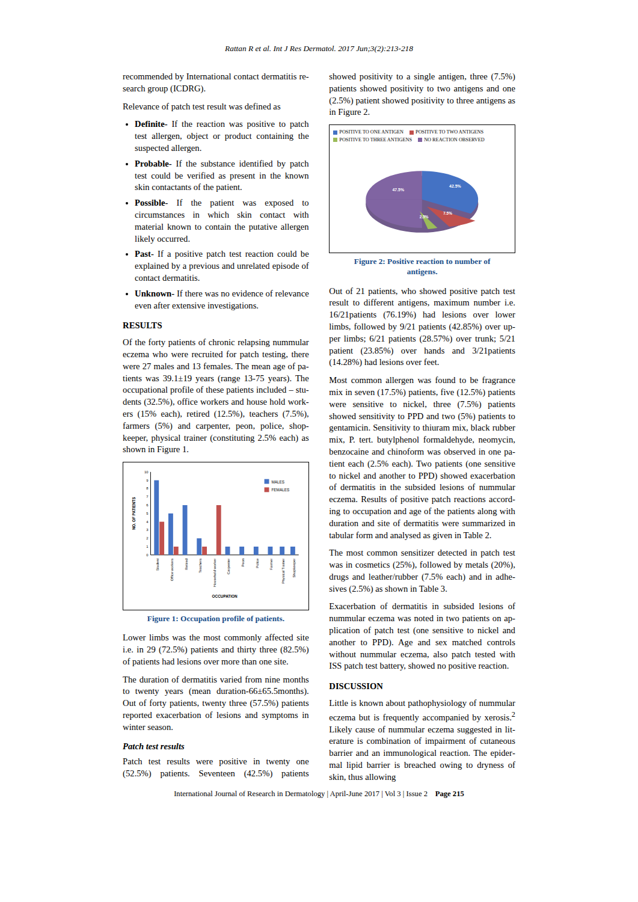Rattan R et al. Int J Res Dermatol. 2017 Jun;3(2):213-218
recommended by International contact dermatitis research group (ICDRG).
Relevance of patch test result was defined as
Definite- If the reaction was positive to patch test allergen, object or product containing the suspected allergen.
Probable- If the substance identified by patch test could be verified as present in the known skin contactants of the patient.
Possible- If the patient was exposed to circumstances in which skin contact with material known to contain the putative allergen likely occurred.
Past- If a positive patch test reaction could be explained by a previous and unrelated episode of contact dermatitis.
Unknown- If there was no evidence of relevance even after extensive investigations.
Results
Of the forty patients of chronic relapsing nummular eczema who were recruited for patch testing, there were 27 males and 13 females. The mean age of patients was 39.1±19 years (range 13-75 years). The occupational profile of these patients included – students (32.5%), office workers and house hold workers (15% each), retired (12.5%), teachers (7.5%), farmers (5%) and carpenter, peon, police, shopkeeper, physical trainer (constituting 2.5% each) as shown in Figure 1.
10 9 8 7 6 5 4 3 2 1 0 NO. OF PATIENTS Student Office workers Retired Teachers Household worker Carpenter Peon Police Farmer Physical Trainer Shopkeeper OCCUPATION MALES FEMALES
Figure 1: Occupation profile of patients.
Lower limbs was the most commonly affected site i.e. in 29 (72.5%) patients and thirty three (82.5%) of patients had lesions over more than one site.
The duration of dermatitis varied from nine months to twenty years (mean duration-66±65.5months). Out of forty patients, twenty three (57.5%) patients reported exacerbation of lesions and symptoms in winter season.
Patch test results
Patch test results were positive in twenty one (52.5%) patients. Seventeen (42.5%) patients showed positivity to a single antigen, three (7.5%) patients showed positivity to two antigens and one (2.5%) patient showed positivity to three antigens as in Figure 2.
POSITIVE TO ONE ANTIGEN POSITIVE TO TWO ANTIGENS
POSITIVE TO THREE ANTIGENS NO REACTION OBSERVED
47.5% 42.5% 7.5% 2.5%
Figure 2: Positive reaction to number of
antigens.
Out of 21 patients, who showed positive patch test result to different antigens, maximum number i.e. 16/21patients (76.19%) had lesions over lower limbs, followed by 9/21 patients (42.85%) over upper limbs; 6/21 patients (28.57%) over trunk; 5/21 patient (23.85%) over hands and 3/21patients (14.28%) had lesions over feet.
Most common allergen was found to be fragrance mix in seven (17.5%) patients, five (12.5%) patients were sensitive to nickel, three (7.5%) patients showed sensitivity to PPD and two (5%) patients to gentamicin. Sensitivity to thiuram mix, black rubber mix, P. tert. butylphenol formaldehyde, neomycin, benzocaine and chinoform was observed in one patient each (2.5% each). Two patients (one sensitive to nickel and another to PPD) showed exacerbation of dermatitis in the subsided lesions of nummular eczema. Results of positive patch reactions according to occupation and age of the patients along with duration and site of dermatitis were summarized in tabular form and analysed as given in Table 2.
The most common sensitizer detected in patch test was in cosmetics (25%), followed by metals (20%), drugs and leather/rubber (7.5% each) and in adhesives (2.5%) as shown in Table 3.
Exacerbation of dermatitis in subsided lesions of nummular eczema was noted in two patients on application of patch test (one sensitive to nickel and another to PPD). Age and sex matched controls without nummular eczema, also patch tested with ISS patch test battery, showed no positive reaction.
Discussion
Little is known about pathophysiology of nummular eczema but is frequently accompanied by xerosis.2 Likely cause of nummular eczema suggested in literature is combination of impairment of cutaneous barrier and an immunological reaction. The epidermal lipid barrier is breached owing to dryness of skin, thus allowing
International Journal of Research in Dermatology | April-June 2017 | Vol 3 | Issue 2 Page 215